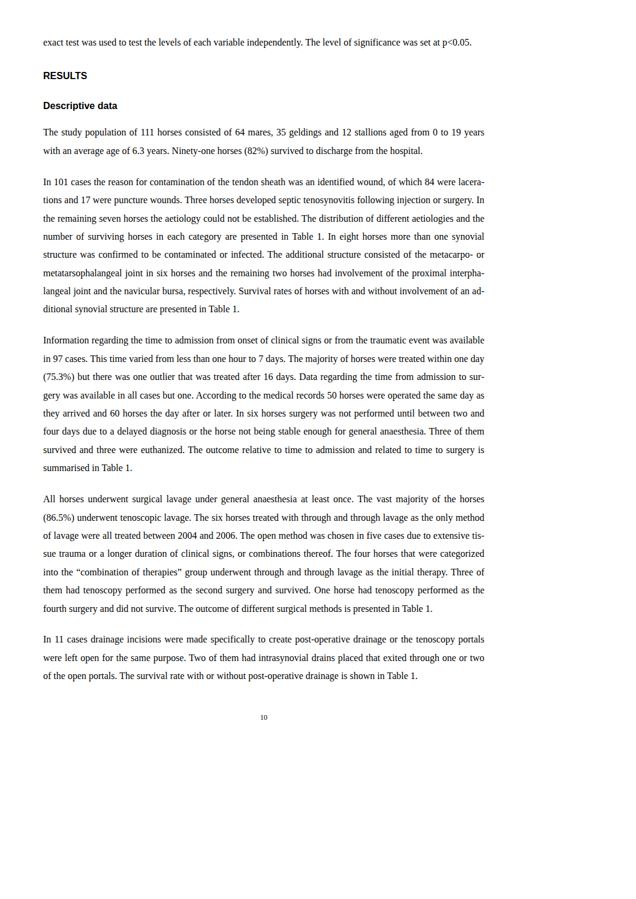exact test was used to test the levels of each variable independently. The level of significance was set at p<0.05.
RESULTS
Descriptive data
The study population of 111 horses consisted of 64 mares, 35 geldings and 12 stallions aged from 0 to 19 years with an average age of 6.3 years. Ninety-one horses (82%) survived to discharge from the hospital.
In 101 cases the reason for contamination of the tendon sheath was an identified wound, of which 84 were lacerations and 17 were puncture wounds. Three horses developed septic tenosynovitis following injection or surgery. In the remaining seven horses the aetiology could not be established. The distribution of different aetiologies and the number of surviving horses in each category are presented in Table 1. In eight horses more than one synovial structure was confirmed to be contaminated or infected. The additional structure consisted of the metacarpo- or metatarsophalangeal joint in six horses and the remaining two horses had involvement of the proximal interphalangeal joint and the navicular bursa, respectively. Survival rates of horses with and without involvement of an additional synovial structure are presented in Table 1.
Information regarding the time to admission from onset of clinical signs or from the traumatic event was available in 97 cases. This time varied from less than one hour to 7 days. The majority of horses were treated within one day (75.3%) but there was one outlier that was treated after 16 days. Data regarding the time from admission to surgery was available in all cases but one. According to the medical records 50 horses were operated the same day as they arrived and 60 horses the day after or later. In six horses surgery was not performed until between two and four days due to a delayed diagnosis or the horse not being stable enough for general anaesthesia. Three of them survived and three were euthanized. The outcome relative to time to admission and related to time to surgery is summarised in Table 1.
All horses underwent surgical lavage under general anaesthesia at least once. The vast majority of the horses (86.5%) underwent tenoscopic lavage. The six horses treated with through and through lavage as the only method of lavage were all treated between 2004 and 2006. The open method was chosen in five cases due to extensive tissue trauma or a longer duration of clinical signs, or combinations thereof. The four horses that were categorized into the “combination of therapies” group underwent through and through lavage as the initial therapy. Three of them had tenoscopy performed as the second surgery and survived. One horse had tenoscopy performed as the fourth surgery and did not survive. The outcome of different surgical methods is presented in Table 1.
In 11 cases drainage incisions were made specifically to create post-operative drainage or the tenoscopy portals were left open for the same purpose. Two of them had intrasynovial drains placed that exited through one or two of the open portals. The survival rate with or without post-operative drainage is shown in Table 1.
10